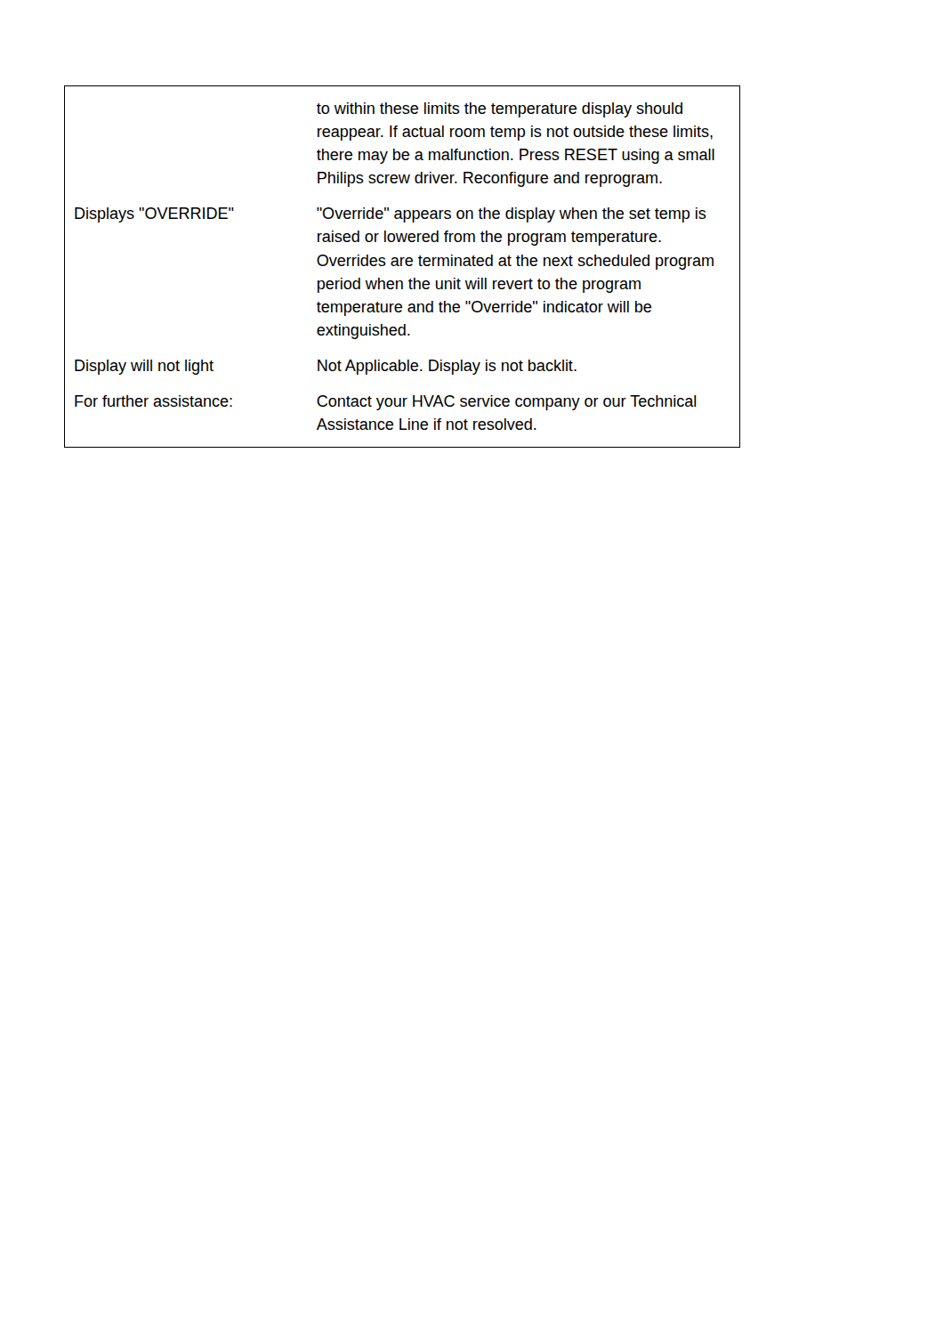| | to within these limits the temperature display should reappear. If actual room temp is not outside these limits, there may be a malfunction. Press RESET using a small Philips screw driver. Reconfigure and reprogram. |
| Displays "OVERRIDE" | "Override" appears on the display when the set temp is raised or lowered from the program temperature. Overrides are terminated at the next scheduled program period when the unit will revert to the program temperature and the "Override" indicator will be extinguished. |
| Display will not light | Not Applicable. Display is not backlit. |
| For further assistance: | Contact your HVAC service company or our Technical Assistance Line if not resolved. |